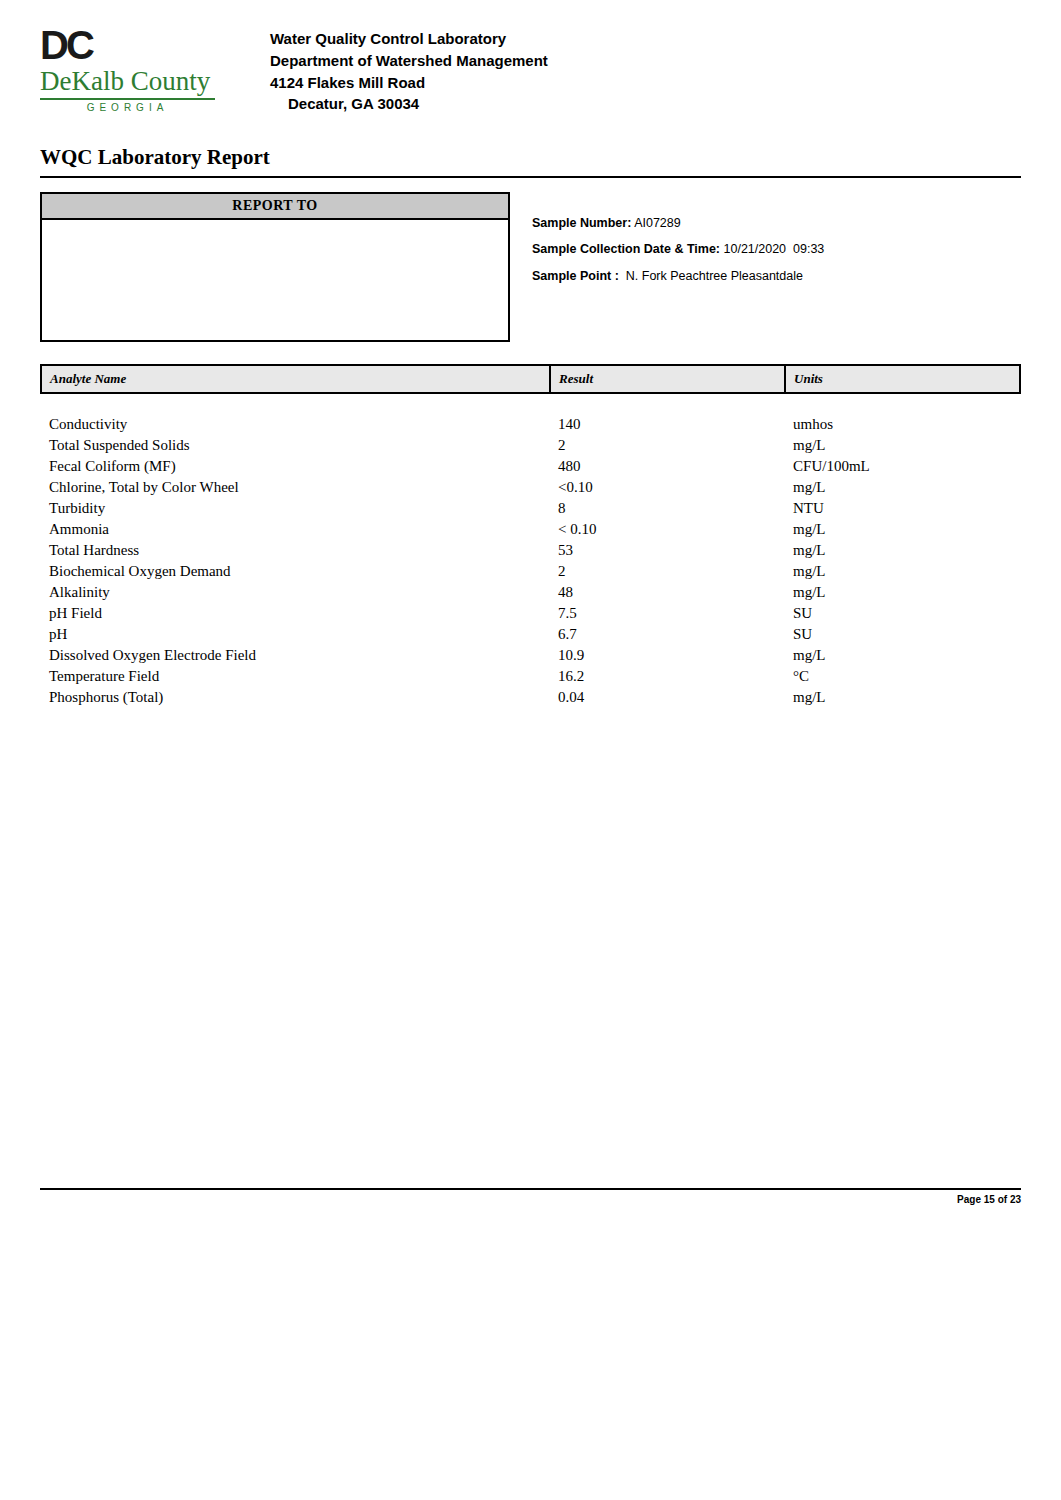DC
DeKalb County
GEORGIA
Water Quality Control Laboratory
Department of Watershed Management
4124 Flakes Mill Road
Decatur, GA 30034
WQC Laboratory Report
REPORT TO
Sample Number: AI07289
Sample Collection Date & Time: 10/21/2020 09:33
Sample Point : N. Fork Peachtree Pleasantdale
| Analyte Name | Result | Units |
| --- | --- | --- |
| Conductivity | 140 | umhos |
| Total Suspended Solids | 2 | mg/L |
| Fecal Coliform (MF) | 480 | CFU/100mL |
| Chlorine, Total by Color Wheel | <0.10 | mg/L |
| Turbidity | 8 | NTU |
| Ammonia | < 0.10 | mg/L |
| Total Hardness | 53 | mg/L |
| Biochemical Oxygen Demand | 2 | mg/L |
| Alkalinity | 48 | mg/L |
| pH Field | 7.5 | SU |
| pH | 6.7 | SU |
| Dissolved Oxygen Electrode Field | 10.9 | mg/L |
| Temperature Field | 16.2 | °C |
| Phosphorus (Total) | 0.04 | mg/L |
Page 15 of 23